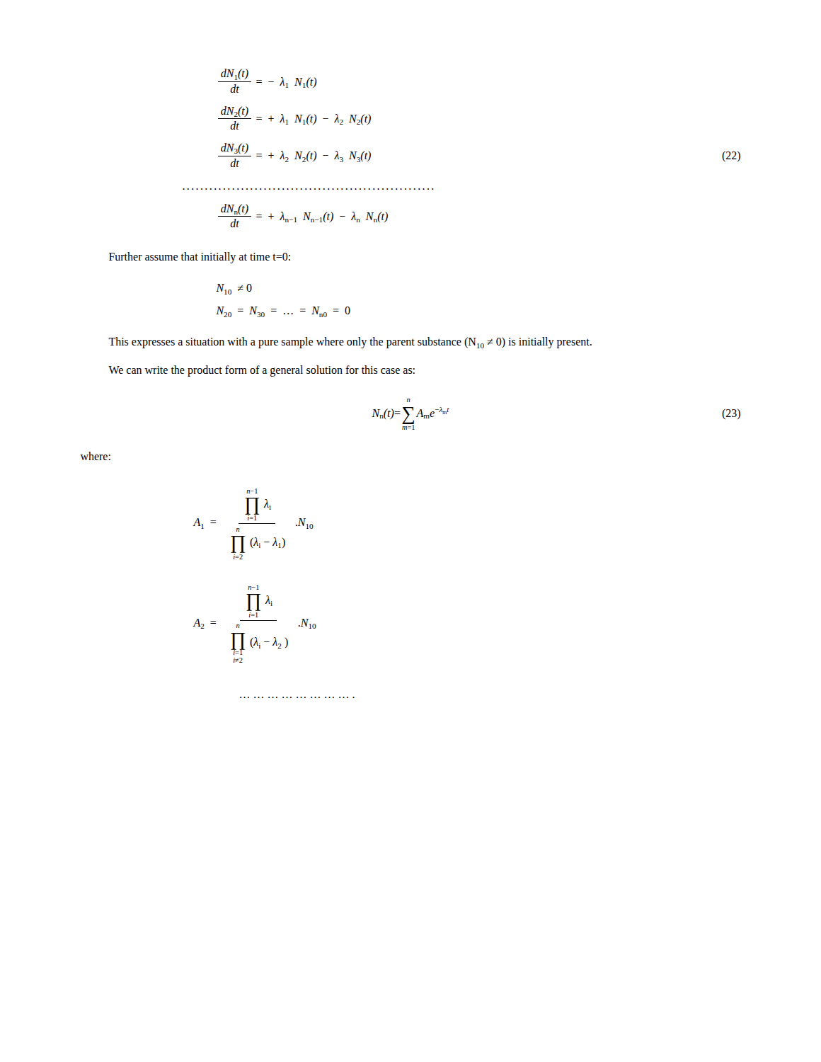dN1(t) dt = − λ1 N1(t)
dN2(t) dt = + λ1 N1(t) − λ2 N2(t)
dN3(t) dt = + λ2 N2(t) − λ3 N3(t) (22)
........................................................
dNn(t) dt = + λn−1 Nn−1(t) − λn Nn(t)
Further assume that initially at time t=0:
N10 ≠ 0
N20 = N30 = … = Nn0 = 0
This expresses a situation with a pure sample where only the parent substance (N10 ≠ 0) is initially present.
We can write the product form of a general solution for this case as:
Nn(t) = n ∑ m=1 Ame−λmt (23)
where:
A1 = n−1 ∏ i=1 λi n ∏ i=2 (λi − λ1) .N10
A2 = n−1 ∏ i=1 λi n ∏ i=1
i≠2 (λi − λ2 ) .N10
…………………….